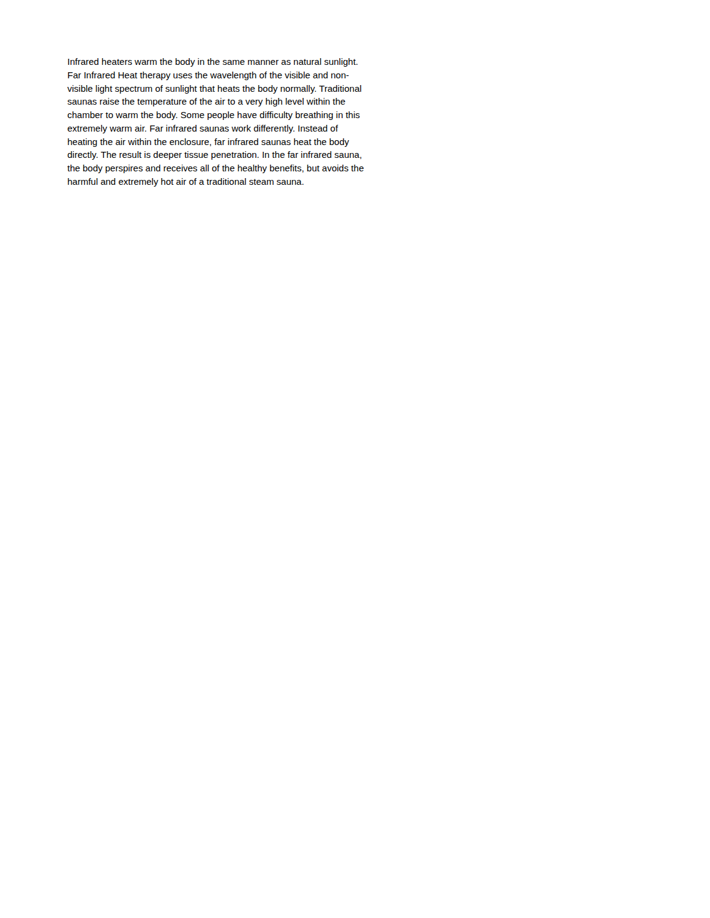Infrared heaters warm the body in the same manner as natural sunlight. Far Infrared Heat therapy uses the wavelength of the visible and non-visible light spectrum of sunlight that heats the body normally. Traditional saunas raise the temperature of the air to a very high level within the chamber to warm the body. Some people have difficulty breathing in this extremely warm air. Far infrared saunas work differently. Instead of heating the air within the enclosure, far infrared saunas heat the body directly. The result is deeper tissue penetration. In the far infrared sauna, the body perspires and receives all of the healthy benefits, but avoids the harmful and extremely hot air of a traditional steam sauna.